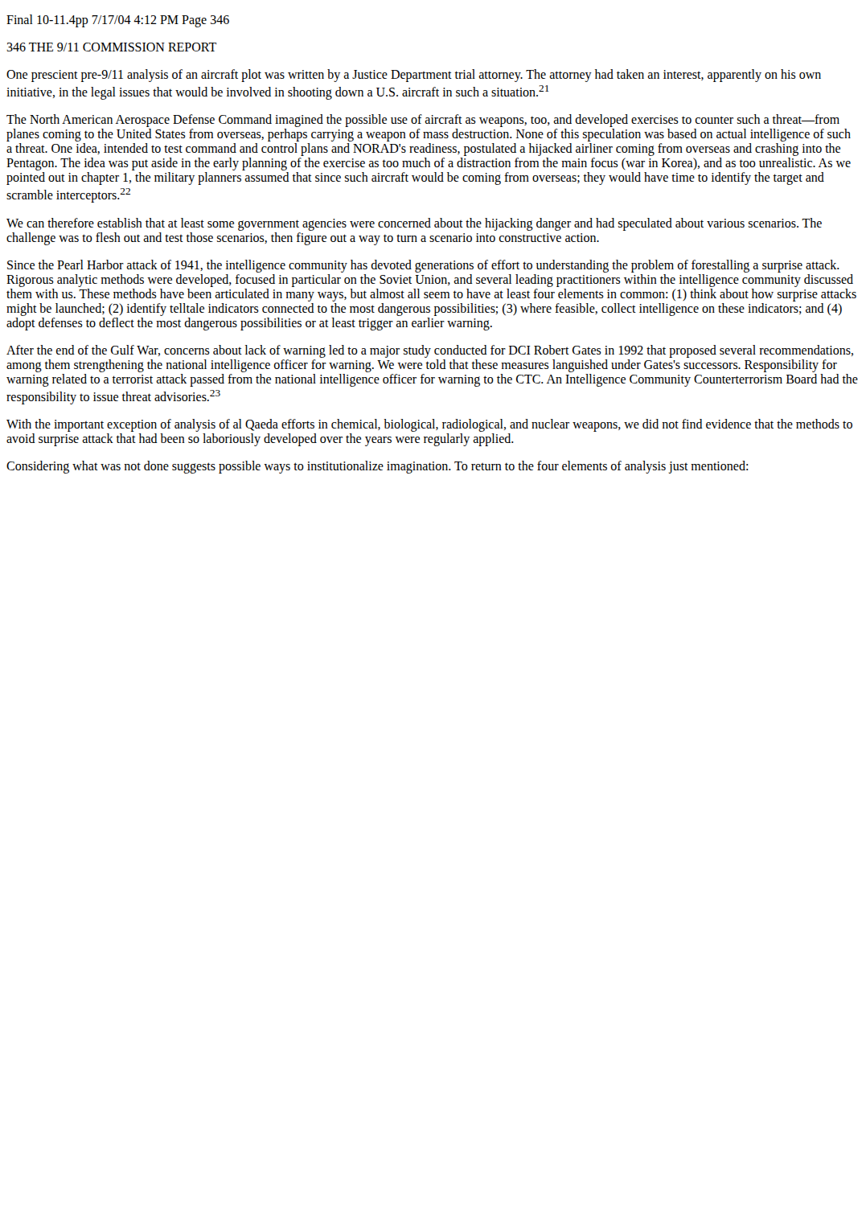Final 10-11.4pp 7/17/04 4:12 PM Page 346
346 THE 9/11 COMMISSION REPORT
One prescient pre-9/11 analysis of an aircraft plot was written by a Justice Department trial attorney. The attorney had taken an interest, apparently on his own initiative, in the legal issues that would be involved in shooting down a U.S. aircraft in such a situation.21
The North American Aerospace Defense Command imagined the possible use of aircraft as weapons, too, and developed exercises to counter such a threat—from planes coming to the United States from overseas, perhaps carrying a weapon of mass destruction. None of this speculation was based on actual intelligence of such a threat. One idea, intended to test command and control plans and NORAD's readiness, postulated a hijacked airliner coming from overseas and crashing into the Pentagon. The idea was put aside in the early planning of the exercise as too much of a distraction from the main focus (war in Korea), and as too unrealistic. As we pointed out in chapter 1, the military planners assumed that since such aircraft would be coming from overseas; they would have time to identify the target and scramble interceptors.22
We can therefore establish that at least some government agencies were concerned about the hijacking danger and had speculated about various scenarios. The challenge was to flesh out and test those scenarios, then figure out a way to turn a scenario into constructive action.
Since the Pearl Harbor attack of 1941, the intelligence community has devoted generations of effort to understanding the problem of forestalling a surprise attack. Rigorous analytic methods were developed, focused in particular on the Soviet Union, and several leading practitioners within the intelligence community discussed them with us. These methods have been articulated in many ways, but almost all seem to have at least four elements in common: (1) think about how surprise attacks might be launched; (2) identify telltale indicators connected to the most dangerous possibilities; (3) where feasible, collect intelligence on these indicators; and (4) adopt defenses to deflect the most dangerous possibilities or at least trigger an earlier warning.
After the end of the Gulf War, concerns about lack of warning led to a major study conducted for DCI Robert Gates in 1992 that proposed several recommendations, among them strengthening the national intelligence officer for warning. We were told that these measures languished under Gates's successors. Responsibility for warning related to a terrorist attack passed from the national intelligence officer for warning to the CTC. An Intelligence Community Counterterrorism Board had the responsibility to issue threat advisories.23
With the important exception of analysis of al Qaeda efforts in chemical, biological, radiological, and nuclear weapons, we did not find evidence that the methods to avoid surprise attack that had been so laboriously developed over the years were regularly applied.
Considering what was not done suggests possible ways to institutionalize imagination. To return to the four elements of analysis just mentioned: